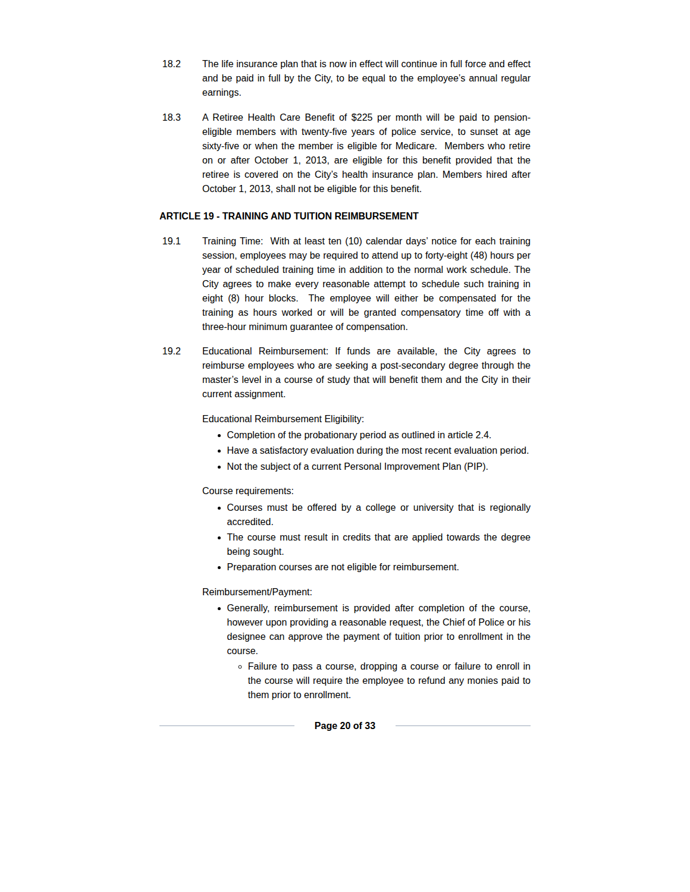18.2
The life insurance plan that is now in effect will continue in full force and effect and be paid in full by the City, to be equal to the employee’s annual regular earnings.
18.3
A Retiree Health Care Benefit of $225 per month will be paid to pension-eligible members with twenty-five years of police service, to sunset at age sixty-five or when the member is eligible for Medicare. Members who retire on or after October 1, 2013, are eligible for this benefit provided that the retiree is covered on the City’s health insurance plan. Members hired after October 1, 2013, shall not be eligible for this benefit.
ARTICLE 19 - TRAINING AND TUITION REIMBURSEMENT
19.1
Training Time: With at least ten (10) calendar days’ notice for each training session, employees may be required to attend up to forty-eight (48) hours per year of scheduled training time in addition to the normal work schedule. The City agrees to make every reasonable attempt to schedule such training in eight (8) hour blocks. The employee will either be compensated for the training as hours worked or will be granted compensatory time off with a three-hour minimum guarantee of compensation.
19.2
Educational Reimbursement: If funds are available, the City agrees to reimburse employees who are seeking a post-secondary degree through the master’s level in a course of study that will benefit them and the City in their current assignment.
Educational Reimbursement Eligibility:
Completion of the probationary period as outlined in article 2.4.
Have a satisfactory evaluation during the most recent evaluation period.
Not the subject of a current Personal Improvement Plan (PIP).
Course requirements:
Courses must be offered by a college or university that is regionally accredited.
The course must result in credits that are applied towards the degree being sought.
Preparation courses are not eligible for reimbursement.
Reimbursement/Payment:
Generally, reimbursement is provided after completion of the course, however upon providing a reasonable request, the Chief of Police or his designee can approve the payment of tuition prior to enrollment in the course.
Failure to pass a course, dropping a course or failure to enroll in the course will require the employee to refund any monies paid to them prior to enrollment.
Page 20 of 33